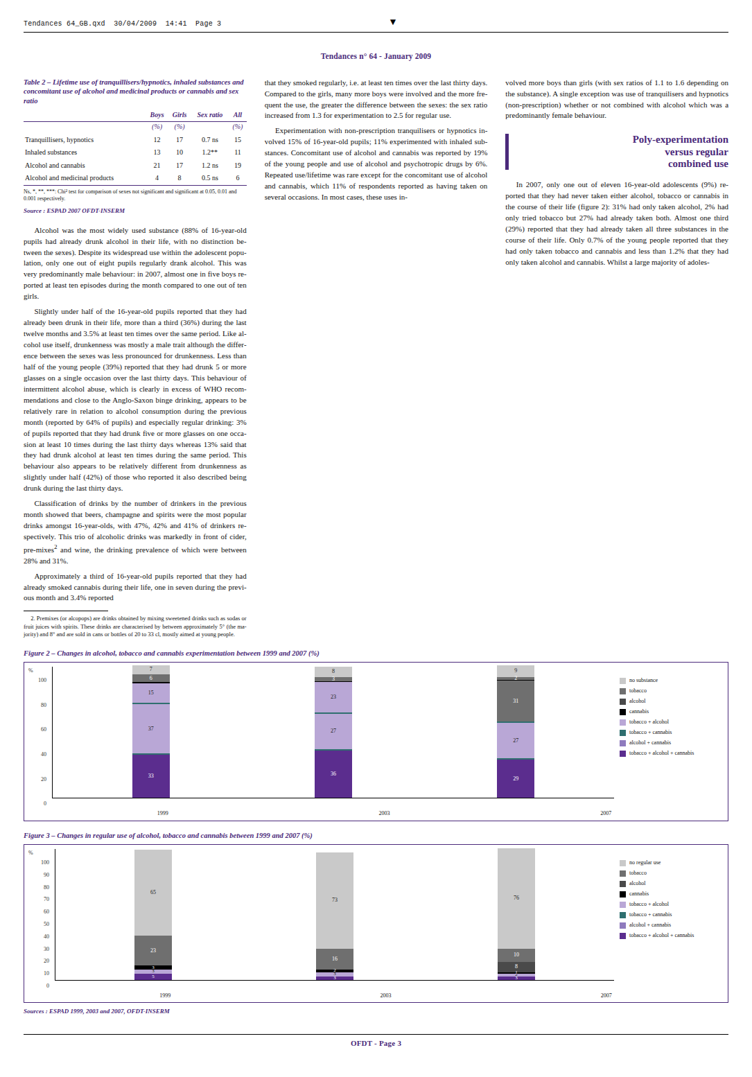Tendances 64_GB.qxd 30/04/2009 14:41 Page 3 ▼
Tendances n° 64 - January 2009
Table 2 – Lifetime use of tranquillisers/hypnotics, inhaled substances and concomitant use of alcohol and medicinal products or cannabis and sex ratio
| | Boys | Girls | Sex ratio | All |
| --- | --- | --- | --- | --- |
| | (%) | (%) | | (%) |
| Tranquillisers, hypnotics | 12 | 17 | 0.7 ns | 15 |
| Inhaled substances | 13 | 10 | 1.2** | 11 |
| Alcohol and cannabis | 21 | 17 | 1.2 ns | 19 |
| Alcohol and medicinal products | 4 | 8 | 0.5 ns | 6 |
Ns, *, **, ***: Chi² test for comparison of sexes not significant and significant at 0.05, 0.01 and 0.001 respectively.
Source : ESPAD 2007 OFDT-INSERM
Alcohol was the most widely used substance (88% of 16-year-old pupils had already drunk alcohol in their life, with no distinction between the sexes). Despite its widespread use within the adolescent population, only one out of eight pupils regularly drank alcohol. This was very predominantly male behaviour: in 2007, almost one in five boys reported at least ten episodes during the month compared to one out of ten girls.
Slightly under half of the 16-year-old pupils reported that they had already been drunk in their life, more than a third (36%) during the last twelve months and 3.5% at least ten times over the same period. Like alcohol use itself, drunkenness was mostly a male trait although the difference between the sexes was less pronounced for drunkenness. Less than half of the young people (39%) reported that they had drunk 5 or more glasses on a single occasion over the last thirty days. This behaviour of intermittent alcohol abuse, which is clearly in excess of WHO recommendations and close to the Anglo-Saxon binge drinking, appears to be relatively rare in relation to alcohol consumption during the previous month (reported by 64% of pupils) and especially regular drinking: 3% of pupils reported that they had drunk five or more glasses on one occasion at least 10 times during the last thirty days whereas 13% said that they had drunk alcohol at least ten times during the same period. This behaviour also appears to be relatively different from drunkenness as slightly under half (42%) of those who reported it also described being drunk during the last thirty days.
Classification of drinks by the number of drinkers in the previous month showed that beers, champagne and spirits were the most popular drinks amongst 16-year-olds, with 47%, 42% and 41% of drinkers respectively. This trio of alcoholic drinks was markedly in front of cider, pre-mixes2 and wine, the drinking prevalence of which were between 28% and 31%.
Approximately a third of 16-year-old pupils reported that they had already smoked cannabis during their life, one in seven during the previous month and 3.4% reported
2. Premixes (or alcopops) are drinks obtained by mixing sweetened drinks such as sodas or fruit juices with spirits. These drinks are characterised by between approximately 5° (the majority) and 8° and are sold in cans or bottles of 20 to 33 cl, mostly aimed at young people.
that they smoked regularly, i.e. at least ten times over the last thirty days. Compared to the girls, many more boys were involved and the more frequent the use, the greater the difference between the sexes: the sex ratio increased from 1.3 for experimentation to 2.5 for regular use.
Experimentation with non-prescription tranquilisers or hypnotics involved 15% of 16-year-old pupils; 11% experimented with inhaled substances. Concomitant use of alcohol and cannabis was reported by 19% of the young people and use of alcohol and psychotropic drugs by 6%. Repeated use/lifetime was rare except for the concomitant use of alcohol and cannabis, which 11% of respondents reported as having taken on several occasions. In most cases, these uses in-
volved more boys than girls (with sex ratios of 1.1 to 1.6 depending on the substance). A single exception was use of tranquilisers and hypnotics (non-prescription) whether or not combined with alcohol which was a predominantly female behaviour.
Poly-experimentation
versus regular
combined use
In 2007, only one out of eleven 16-year-old adolescents (9%) reported that they had never taken either alcohol, tobacco or cannabis in the course of their life (figure 2): 31% had only taken alcohol, 2% had only tried tobacco but 27% had already taken both. Almost one third (29%) reported that they had already taken all three substances in the course of their life. Only 0.7% of the young people reported that they had only taken tobacco and cannabis and less than 1.2% that they had only taken alcohol and cannabis. Whilst a large majority of adoles-
Figure 2 – Changes in alcohol, tobacco and cannabis experimentation between 1999 and 2007 (%)
%
100
80
60
40
20
0
7
6
15
37
33
8
3
23
27
36
9
2
31
27
29
no substance
tobacco
alcohol
cannabis
tobacco + alcohol
tobacco + cannabis
alcohol + cannabis
tobacco + alcohol + cannabis
199920032007
Figure 3 – Changes in regular use of alcohol, tobacco and cannabis between 1999 and 2007 (%)
%
100
90
80
70
60
50
40
30
20
10
0
65
23
3
3
5
73
16
2
3
3
76
10
8
1
2
3
no regular use
tobacco
alcohol
cannabis
tobacco + alcohol
tobacco + cannabis
alcohol + cannabis
tobacco + alcohol + cannabis
199920032007
Sources : ESPAD 1999, 2003 and 2007, OFDT-INSERM
OFDT - Page 3